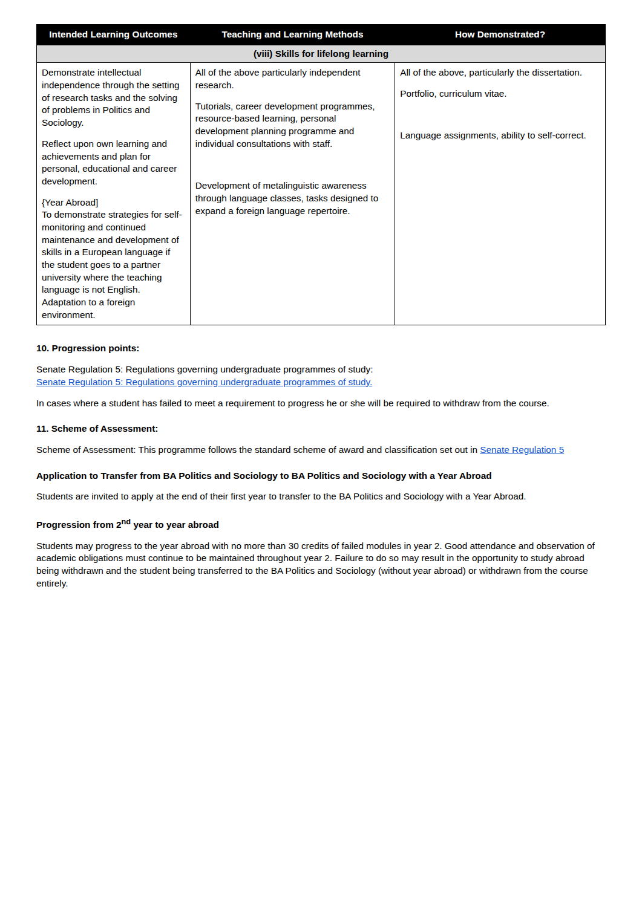| Intended Learning Outcomes | Teaching and Learning Methods | How Demonstrated? |
| --- | --- | --- |
| (viii) Skills for lifelong learning |
| Demonstrate intellectual independence through the setting of research tasks and the solving of problems in Politics and Sociology. Reflect upon own learning and achievements and plan for personal, educational and career development. {Year Abroad] To demonstrate strategies for self-monitoring and continued maintenance and development of skills in a European language if the student goes to a partner university where the teaching language is not English. Adaptation to a foreign environment. | All of the above particularly independent research. Tutorials, career development programmes, resource-based learning, personal development planning programme and individual consultations with staff. Development of metalinguistic awareness through language classes, tasks designed to expand a foreign language repertoire. | All of the above, particularly the dissertation. Portfolio, curriculum vitae. Language assignments, ability to self-correct. |
10. Progression points:
Senate Regulation 5: Regulations governing undergraduate programmes of study:
Senate Regulation 5: Regulations governing undergraduate programmes of study.
In cases where a student has failed to meet a requirement to progress he or she will be required to withdraw from the course.
11. Scheme of Assessment:
Scheme of Assessment: This programme follows the standard scheme of award and classification set out in Senate Regulation 5
Application to Transfer from BA Politics and Sociology to BA Politics and Sociology with a Year Abroad
Students are invited to apply at the end of their first year to transfer to the BA Politics and Sociology with a Year Abroad.
Progression from 2nd year to year abroad
Students may progress to the year abroad with no more than 30 credits of failed modules in year 2. Good attendance and observation of academic obligations must continue to be maintained throughout year 2. Failure to do so may result in the opportunity to study abroad being withdrawn and the student being transferred to the BA Politics and Sociology (without year abroad) or withdrawn from the course entirely.